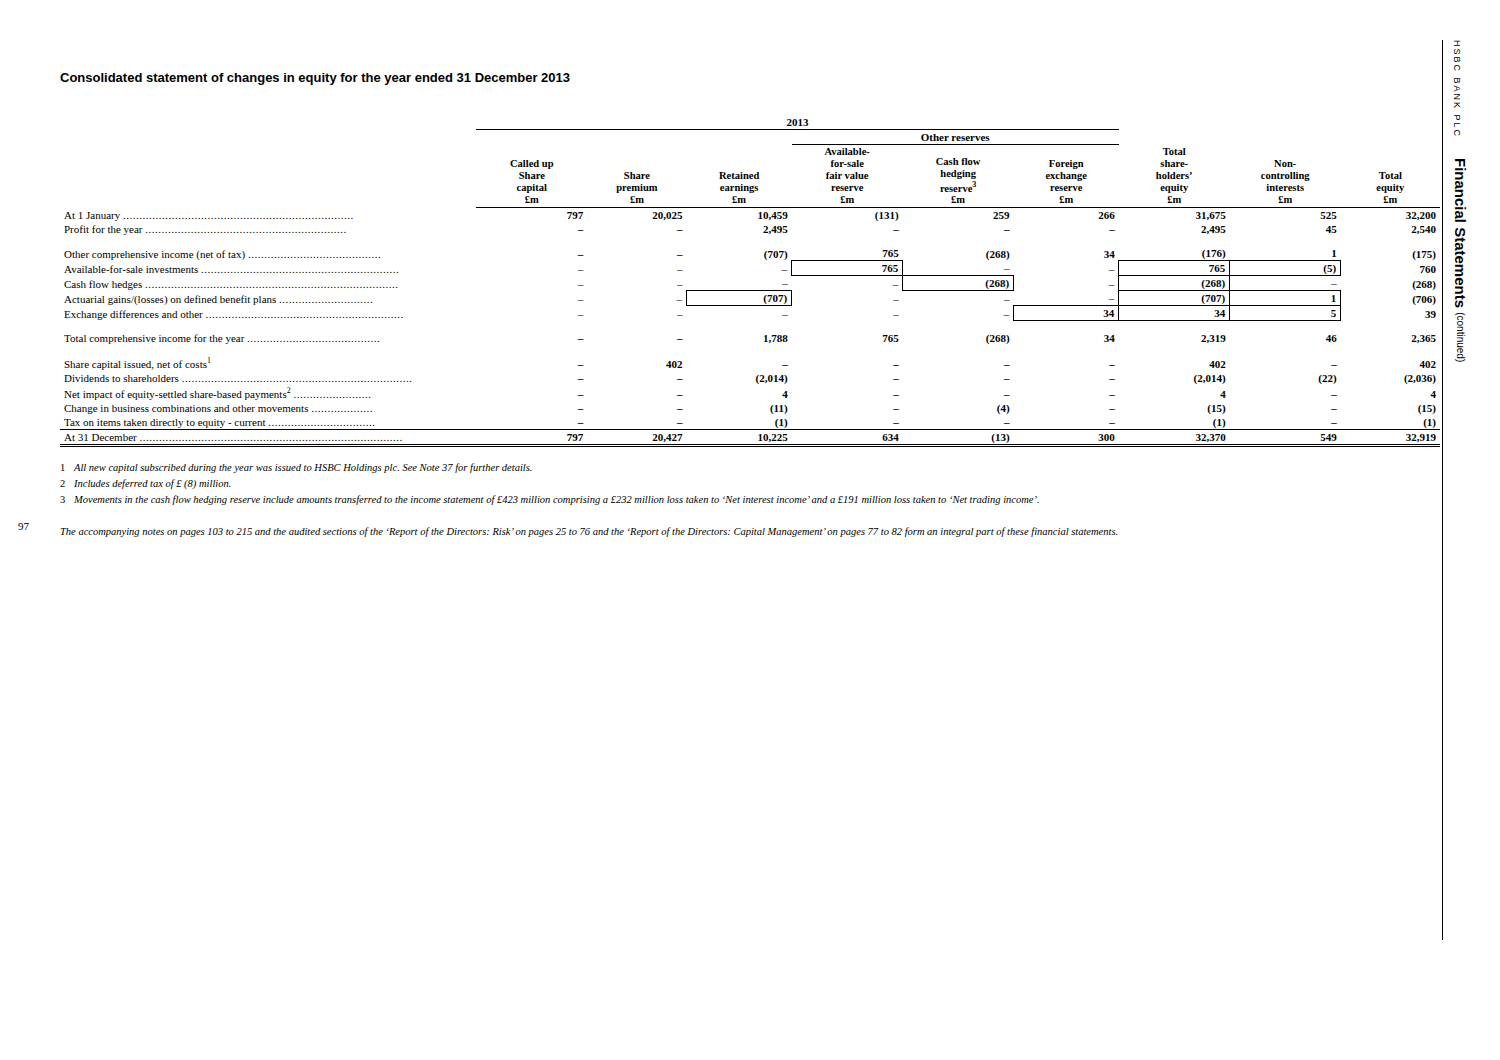HSBC BANK PLC
Financial Statements (continued)
97
Consolidated statement of changes in equity for the year ended 31 December 2013
| | 2013 | |
| | | Other reserves | |
| | Called up Share capital £m | Share premium £m | Retained earnings £m | Available- for-sale fair value reserve £m | Cash flow hedging reserve 3 £m | Foreign exchange reserve £m | Total share- holders’ equity £m | Non- controlling interests £m | Total equity £m |
| At 1 January ....................................................................... | 797 | 20,025 | 10,459 | (131) | 259 | 266 | 31,675 | 525 | 32,200 |
| Profit for the year .............................................................. | – | – | 2,495 | – | – | – | 2,495 | 45 | 2,540 |
| Other comprehensive income (net of tax) ......................................... | – | – | (707) | 765 | (268) | 34 | (176) | 1 | (175) |
| Available-for-sale investments ............................................................. | – | – | – | 765 | – | – | 765 | (5) | 760 |
| Cash flow hedges .............................................................................. | – | – | – | – | (268) | – | (268) | – | (268) |
| Actuarial gains/(losses) on defined benefit plans ............................. | – | – | (707) | – | – | – | (707) | 1 | (706) |
| Exchange differences and other ............................................................. | – | – | – | – | – | 34 | 34 | 5 | 39 |
| Total comprehensive income for the year ......................................... | – | – | 1,788 | 765 | (268) | 34 | 2,319 | 46 | 2,365 |
| Share capital issued, net of costs 1 | – | 402 | – | – | – | – | 402 | – | 402 |
| Dividends to shareholders ....................................................................... | – | – | (2,014) | – | – | – | (2,014) | (22) | (2,036) |
| Net impact of equity-settled share-based payments 2 ........................ | – | – | 4 | – | – | – | 4 | – | 4 |
| Change in business combinations and other movements ................... | – | – | (11) | – | (4) | – | (15) | – | (15) |
| Tax on items taken directly to equity - current ................................. | – | – | (1) | – | – | – | (1) | – | (1) |
| At 31 December ................................................................................. | 797 | 20,427 | 10,225 | 634 | (13) | 300 | 32,370 | 549 | 32,919 |
1 All new capital subscribed during the year was issued to HSBC Holdings plc. See Note 37 for further details.
2 Includes deferred tax of £ (8) million.
3 Movements in the cash flow hedging reserve include amounts transferred to the income statement of £423 million comprising a £232 million loss taken to ‘Net interest income’ and a £191 million loss taken to ‘Net trading income’.
The accompanying notes on pages 103 to 215 and the audited sections of the ‘Report of the Directors: Risk’ on pages 25 to 76 and the ‘Report of the Directors: Capital Management’ on pages 77 to 82 form an integral part of these financial statements.